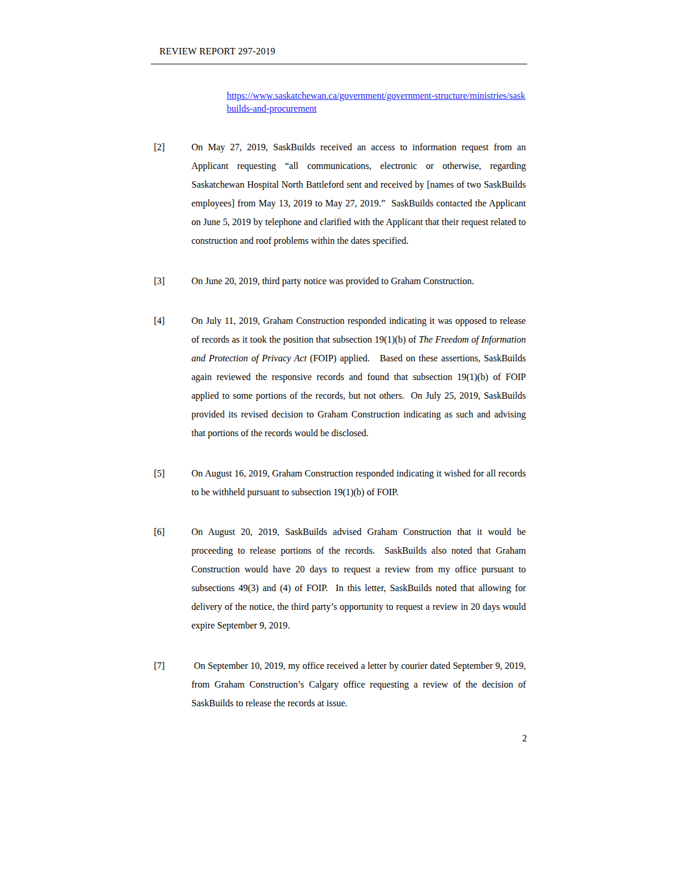REVIEW REPORT 297-2019
https://www.saskatchewan.ca/government/government-structure/ministries/saskbuilds-and-procurement
[2]
On May 27, 2019, SaskBuilds received an access to information request from an Applicant requesting “all communications, electronic or otherwise, regarding Saskatchewan Hospital North Battleford sent and received by [names of two SaskBuilds employees] from May 13, 2019 to May 27, 2019.” SaskBuilds contacted the Applicant on June 5, 2019 by telephone and clarified with the Applicant that their request related to construction and roof problems within the dates specified.
[3]
On June 20, 2019, third party notice was provided to Graham Construction.
[4]
On July 11, 2019, Graham Construction responded indicating it was opposed to release of records as it took the position that subsection 19(1)(b) of The Freedom of Information and Protection of Privacy Act (FOIP) applied. Based on these assertions, SaskBuilds again reviewed the responsive records and found that subsection 19(1)(b) of FOIP applied to some portions of the records, but not others. On July 25, 2019, SaskBuilds provided its revised decision to Graham Construction indicating as such and advising that portions of the records would be disclosed.
[5]
On August 16, 2019, Graham Construction responded indicating it wished for all records to be withheld pursuant to subsection 19(1)(b) of FOIP.
[6]
On August 20, 2019, SaskBuilds advised Graham Construction that it would be proceeding to release portions of the records. SaskBuilds also noted that Graham Construction would have 20 days to request a review from my office pursuant to subsections 49(3) and (4) of FOIP. In this letter, SaskBuilds noted that allowing for delivery of the notice, the third party’s opportunity to request a review in 20 days would expire September 9, 2019.
[7]
On September 10, 2019, my office received a letter by courier dated September 9, 2019, from Graham Construction’s Calgary office requesting a review of the decision of SaskBuilds to release the records at issue.
2